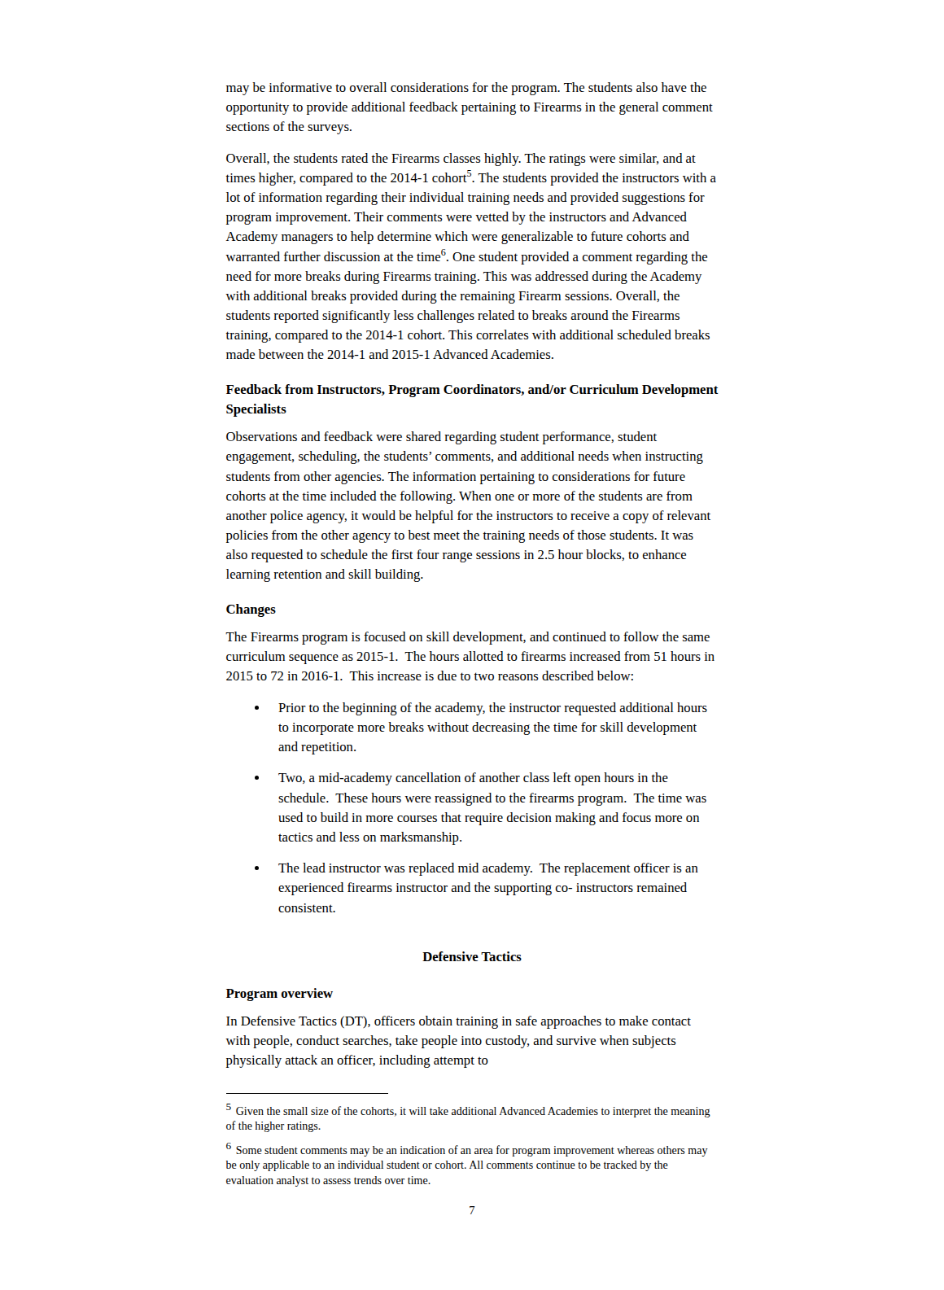may be informative to overall considerations for the program. The students also have the opportunity to provide additional feedback pertaining to Firearms in the general comment sections of the surveys.
Overall, the students rated the Firearms classes highly. The ratings were similar, and at times higher, compared to the 2014-1 cohort5. The students provided the instructors with a lot of information regarding their individual training needs and provided suggestions for program improvement. Their comments were vetted by the instructors and Advanced Academy managers to help determine which were generalizable to future cohorts and warranted further discussion at the time6. One student provided a comment regarding the need for more breaks during Firearms training. This was addressed during the Academy with additional breaks provided during the remaining Firearm sessions. Overall, the students reported significantly less challenges related to breaks around the Firearms training, compared to the 2014-1 cohort. This correlates with additional scheduled breaks made between the 2014-1 and 2015-1 Advanced Academies.
Feedback from Instructors, Program Coordinators, and/or Curriculum Development Specialists
Observations and feedback were shared regarding student performance, student engagement, scheduling, the students’ comments, and additional needs when instructing students from other agencies. The information pertaining to considerations for future cohorts at the time included the following. When one or more of the students are from another police agency, it would be helpful for the instructors to receive a copy of relevant policies from the other agency to best meet the training needs of those students. It was also requested to schedule the first four range sessions in 2.5 hour blocks, to enhance learning retention and skill building.
Changes
The Firearms program is focused on skill development, and continued to follow the same curriculum sequence as 2015-1. The hours allotted to firearms increased from 51 hours in 2015 to 72 in 2016-1. This increase is due to two reasons described below:
Prior to the beginning of the academy, the instructor requested additional hours to incorporate more breaks without decreasing the time for skill development and repetition.
Two, a mid-academy cancellation of another class left open hours in the schedule. These hours were reassigned to the firearms program. The time was used to build in more courses that require decision making and focus more on tactics and less on marksmanship.
The lead instructor was replaced mid academy. The replacement officer is an experienced firearms instructor and the supporting co- instructors remained consistent.
Defensive Tactics
Program overview
In Defensive Tactics (DT), officers obtain training in safe approaches to make contact with people, conduct searches, take people into custody, and survive when subjects physically attack an officer, including attempt to
5 Given the small size of the cohorts, it will take additional Advanced Academies to interpret the meaning of the higher ratings.
6 Some student comments may be an indication of an area for program improvement whereas others may be only applicable to an individual student or cohort. All comments continue to be tracked by the evaluation analyst to assess trends over time.
7